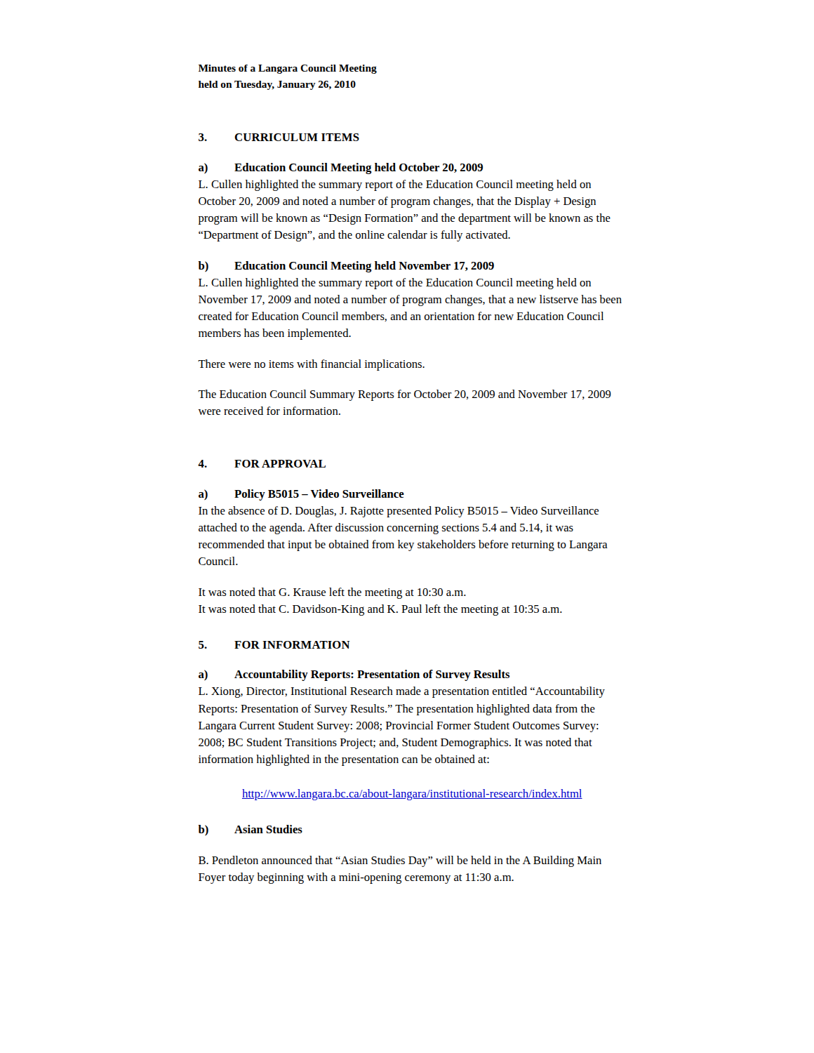Minutes of a Langara Council Meeting
held on Tuesday, January 26, 2010
3. CURRICULUM ITEMS
a) Education Council Meeting held October 20, 2009
L. Cullen highlighted the summary report of the Education Council meeting held on October 20, 2009 and noted a number of program changes, that the Display + Design program will be known as “Design Formation” and the department will be known as the “Department of Design”, and the online calendar is fully activated.
b) Education Council Meeting held November 17, 2009
L. Cullen highlighted the summary report of the Education Council meeting held on November 17, 2009 and noted a number of program changes, that a new listserve has been created for Education Council members, and an orientation for new Education Council members has been implemented.
There were no items with financial implications.
The Education Council Summary Reports for October 20, 2009 and November 17, 2009 were received for information.
4. FOR APPROVAL
a) Policy B5015 – Video Surveillance
In the absence of D. Douglas, J. Rajotte presented Policy B5015 – Video Surveillance attached to the agenda. After discussion concerning sections 5.4 and 5.14, it was recommended that input be obtained from key stakeholders before returning to Langara Council.
It was noted that G. Krause left the meeting at 10:30 a.m.
It was noted that C. Davidson-King and K. Paul left the meeting at 10:35 a.m.
5. FOR INFORMATION
a) Accountability Reports: Presentation of Survey Results
L. Xiong, Director, Institutional Research made a presentation entitled “Accountability Reports: Presentation of Survey Results.” The presentation highlighted data from the Langara Current Student Survey: 2008; Provincial Former Student Outcomes Survey: 2008; BC Student Transitions Project; and, Student Demographics. It was noted that information highlighted in the presentation can be obtained at:
http://www.langara.bc.ca/about-langara/institutional-research/index.html
b) Asian Studies
B. Pendleton announced that “Asian Studies Day” will be held in the A Building Main Foyer today beginning with a mini-opening ceremony at 11:30 a.m.